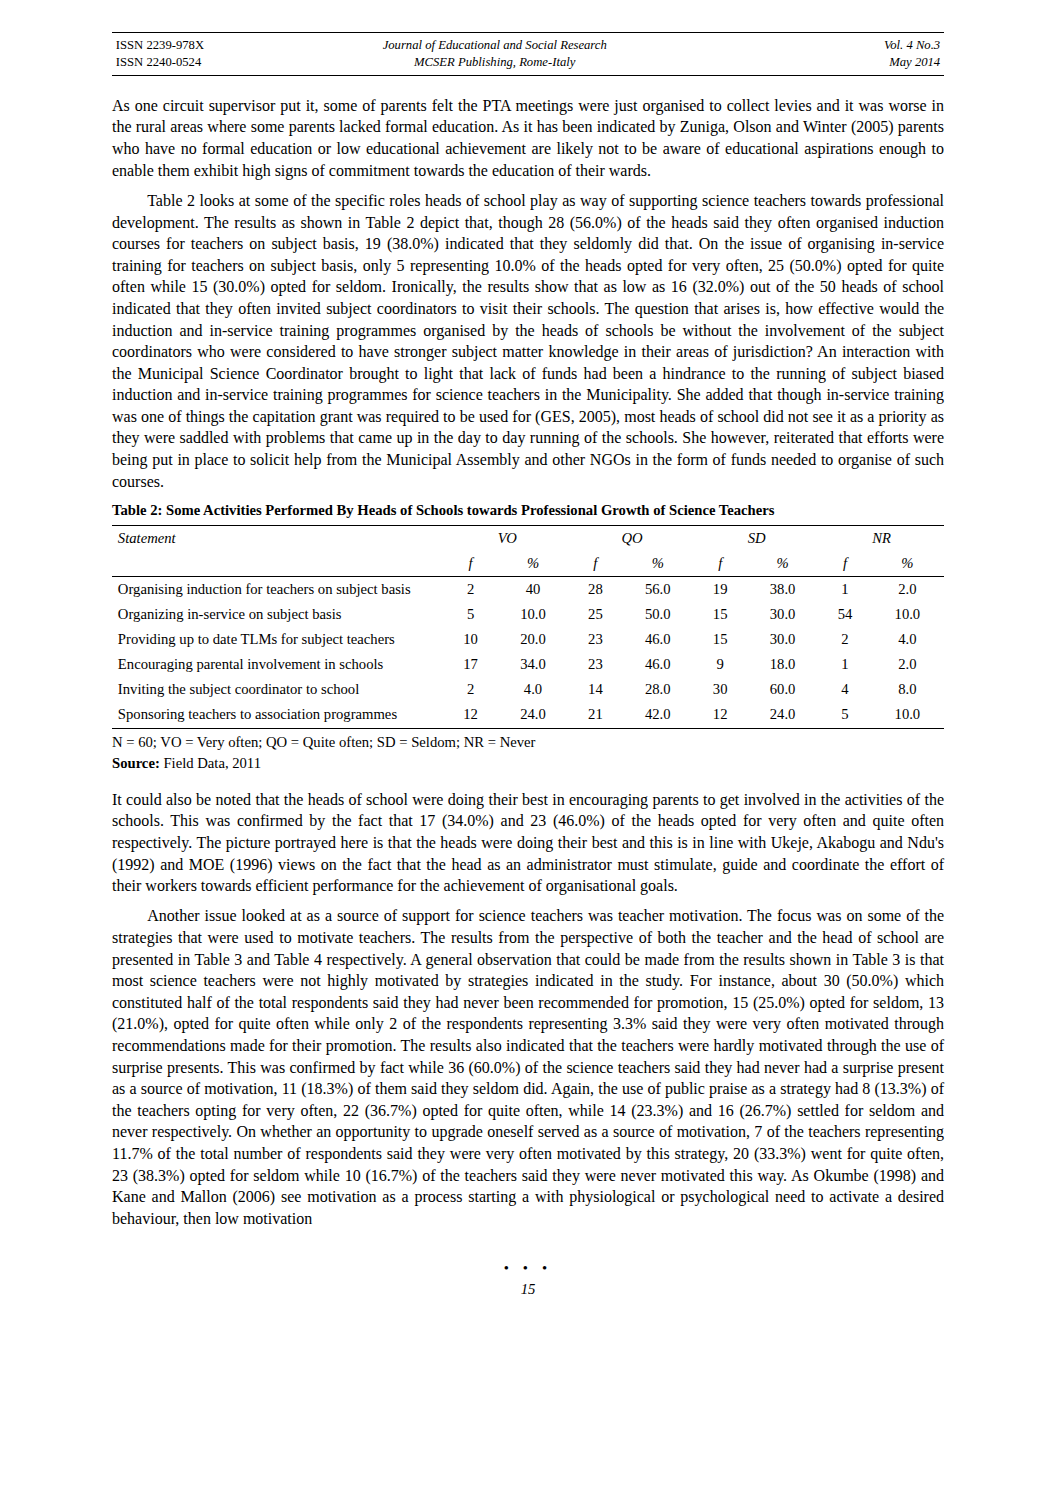| ISSN 2239-978X ISSN 2240-0524 | Journal of Educational and Social Research MCSER Publishing, Rome-Italy | Vol. 4 No.3 May 2014 |
As one circuit supervisor put it, some of parents felt the PTA meetings were just organised to collect levies and it was worse in the rural areas where some parents lacked formal education. As it has been indicated by Zuniga, Olson and Winter (2005) parents who have no formal education or low educational achievement are likely not to be aware of educational aspirations enough to enable them exhibit high signs of commitment towards the education of their wards.
Table 2 looks at some of the specific roles heads of school play as way of supporting science teachers towards professional development. The results as shown in Table 2 depict that, though 28 (56.0%) of the heads said they often organised induction courses for teachers on subject basis, 19 (38.0%) indicated that they seldomly did that. On the issue of organising in-service training for teachers on subject basis, only 5 representing 10.0% of the heads opted for very often, 25 (50.0%) opted for quite often while 15 (30.0%) opted for seldom. Ironically, the results show that as low as 16 (32.0%) out of the 50 heads of school indicated that they often invited subject coordinators to visit their schools. The question that arises is, how effective would the induction and in-service training programmes organised by the heads of schools be without the involvement of the subject coordinators who were considered to have stronger subject matter knowledge in their areas of jurisdiction? An interaction with the Municipal Science Coordinator brought to light that lack of funds had been a hindrance to the running of subject biased induction and in-service training programmes for science teachers in the Municipality. She added that though in-service training was one of things the capitation grant was required to be used for (GES, 2005), most heads of school did not see it as a priority as they were saddled with problems that came up in the day to day running of the schools. She however, reiterated that efforts were being put in place to solicit help from the Municipal Assembly and other NGOs in the form of funds needed to organise of such courses.
Table 2: Some Activities Performed By Heads of Schools towards Professional Growth of Science Teachers
| Statement | VO | QO | SD | NR |
| --- | --- | --- | --- | --- |
| | f | % | f | % | f | % | f | % |
| Organising induction for teachers on subject basis | 2 | 40 | 28 | 56.0 | 19 | 38.0 | 1 | 2.0 |
| Organizing in-service on subject basis | 5 | 10.0 | 25 | 50.0 | 15 | 30.0 | 54 | 10.0 |
| Providing up to date TLMs for subject teachers | 10 | 20.0 | 23 | 46.0 | 15 | 30.0 | 2 | 4.0 |
| Encouraging parental involvement in schools | 17 | 34.0 | 23 | 46.0 | 9 | 18.0 | 1 | 2.0 |
| Inviting the subject coordinator to school | 2 | 4.0 | 14 | 28.0 | 30 | 60.0 | 4 | 8.0 |
| Sponsoring teachers to association programmes | 12 | 24.0 | 21 | 42.0 | 12 | 24.0 | 5 | 10.0 |
N = 60; VO = Very often; QO = Quite often; SD = Seldom; NR = Never
Source: Field Data, 2011
It could also be noted that the heads of school were doing their best in encouraging parents to get involved in the activities of the schools. This was confirmed by the fact that 17 (34.0%) and 23 (46.0%) of the heads opted for very often and quite often respectively. The picture portrayed here is that the heads were doing their best and this is in line with Ukeje, Akabogu and Ndu's (1992) and MOE (1996) views on the fact that the head as an administrator must stimulate, guide and coordinate the effort of their workers towards efficient performance for the achievement of organisational goals.
Another issue looked at as a source of support for science teachers was teacher motivation. The focus was on some of the strategies that were used to motivate teachers. The results from the perspective of both the teacher and the head of school are presented in Table 3 and Table 4 respectively. A general observation that could be made from the results shown in Table 3 is that most science teachers were not highly motivated by strategies indicated in the study. For instance, about 30 (50.0%) which constituted half of the total respondents said they had never been recommended for promotion, 15 (25.0%) opted for seldom, 13 (21.0%), opted for quite often while only 2 of the respondents representing 3.3% said they were very often motivated through recommendations made for their promotion. The results also indicated that the teachers were hardly motivated through the use of surprise presents. This was confirmed by fact while 36 (60.0%) of the science teachers said they had never had a surprise present as a source of motivation, 11 (18.3%) of them said they seldom did. Again, the use of public praise as a strategy had 8 (13.3%) of the teachers opting for very often, 22 (36.7%) opted for quite often, while 14 (23.3%) and 16 (26.7%) settled for seldom and never respectively. On whether an opportunity to upgrade oneself served as a source of motivation, 7 of the teachers representing 11.7% of the total number of respondents said they were very often motivated by this strategy, 20 (33.3%) went for quite often, 23 (38.3%) opted for seldom while 10 (16.7%) of the teachers said they were never motivated this way. As Okumbe (1998) and Kane and Mallon (2006) see motivation as a process starting a with physiological or psychological need to activate a desired behaviour, then low motivation
• • • 15